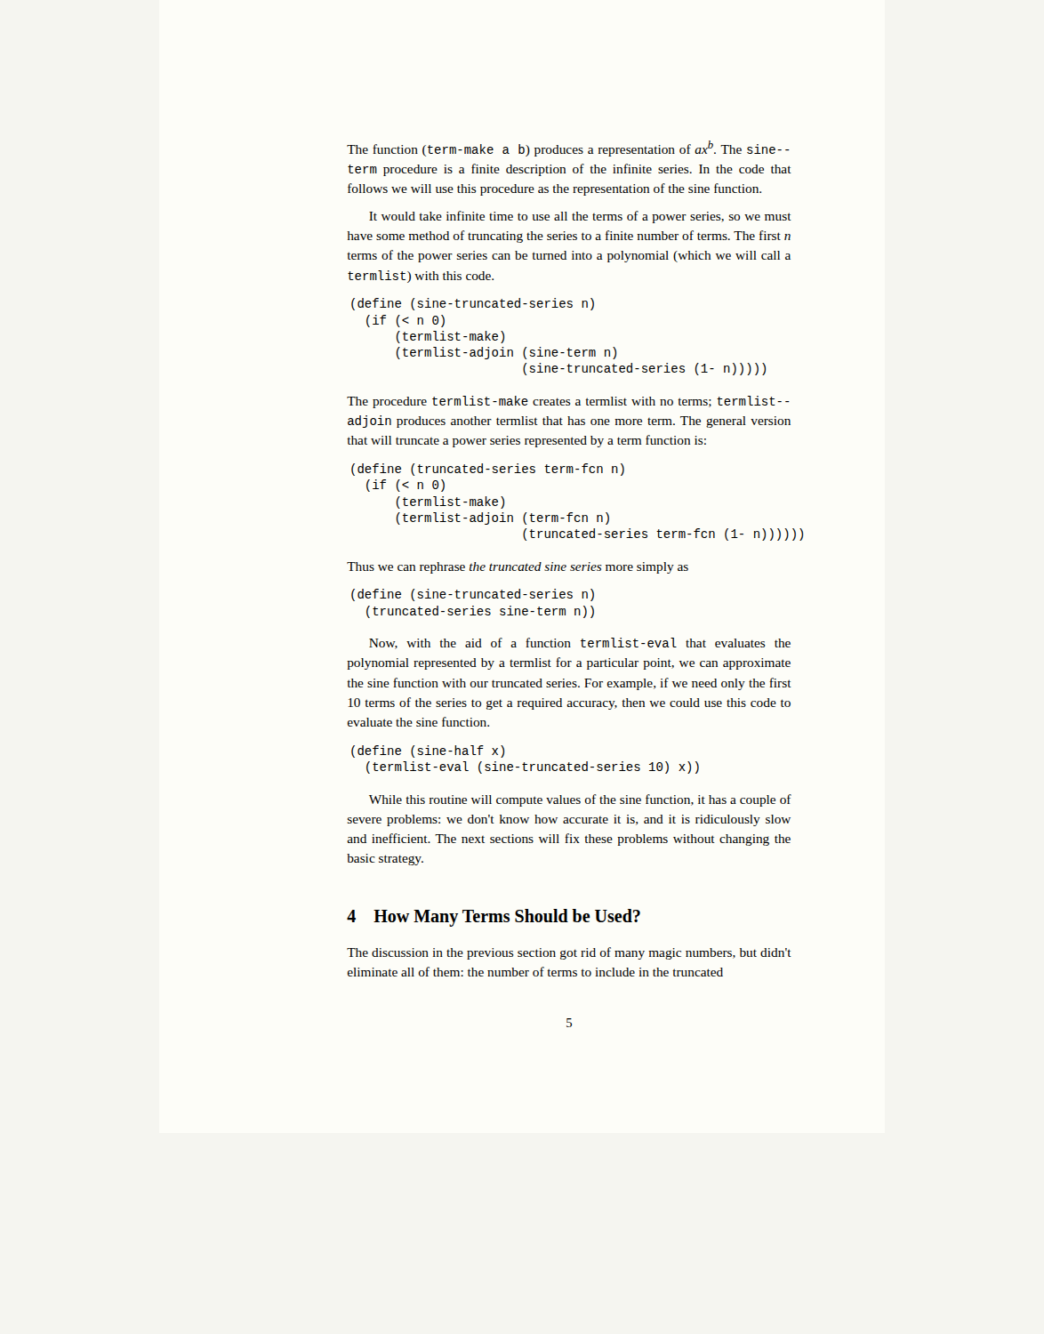The function (term-make a b) produces a representation of axb. The sine--term procedure is a finite description of the infinite series. In the code that follows we will use this procedure as the representation of the sine function.
It would take infinite time to use all the terms of a power series, so we must have some method of truncating the series to a finite number of terms. The first n terms of the power series can be turned into a polynomial (which we will call a termlist) with this code.
(define (sine-truncated-series n)
  (if (< n 0)
      (termlist-make)
      (termlist-adjoin (sine-term n)
                       (sine-truncated-series (1- n)))))
The procedure termlist-make creates a termlist with no terms; termlist--adjoin produces another termlist that has one more term. The general version that will truncate a power series represented by a term function is:
(define (truncated-series term-fcn n)
  (if (< n 0)
      (termlist-make)
      (termlist-adjoin (term-fcn n)
                       (truncated-series term-fcn (1- n))))))
Thus we can rephrase the truncated sine series more simply as
(define (sine-truncated-series n)
  (truncated-series sine-term n))
Now, with the aid of a function termlist-eval that evaluates the polynomial represented by a termlist for a particular point, we can approximate the sine function with our truncated series. For example, if we need only the first 10 terms of the series to get a required accuracy, then we could use this code to evaluate the sine function.
(define (sine-half x)
  (termlist-eval (sine-truncated-series 10) x))
While this routine will compute values of the sine function, it has a couple of severe problems: we don't know how accurate it is, and it is ridiculously slow and inefficient. The next sections will fix these problems without changing the basic strategy.
4 How Many Terms Should be Used?
The discussion in the previous section got rid of many magic numbers, but didn't eliminate all of them: the number of terms to include in the truncated
5